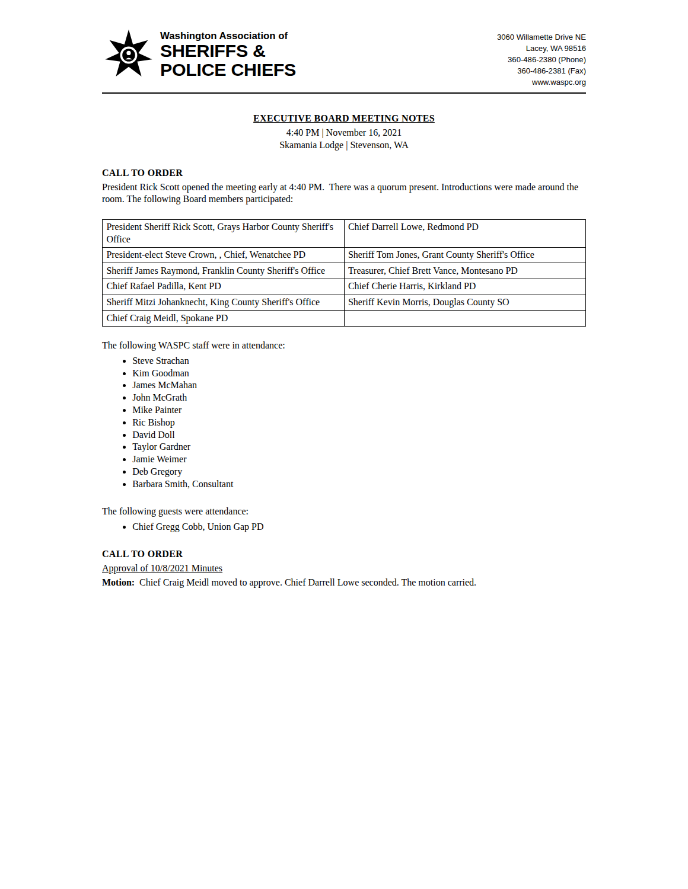Washington Association of
SHERIFFS &
POLICE CHIEFS
3060 Willamette Drive NE
Lacey, WA 98516
360-486-2380 (Phone)
360-486-2381 (Fax)
www.waspc.org
EXECUTIVE BOARD MEETING NOTES
4:40 PM | November 16, 2021
Skamania Lodge | Stevenson, WA
CALL TO ORDER
President Rick Scott opened the meeting early at 4:40 PM. There was a quorum present. Introductions were made around the room. The following Board members participated:
| President Sheriff Rick Scott, Grays Harbor County Sheriff's Office | Chief Darrell Lowe, Redmond PD |
| President-elect Steve Crown, , Chief, Wenatchee PD | Sheriff Tom Jones, Grant County Sheriff's Office |
| Sheriff James Raymond, Franklin County Sheriff's Office | Treasurer, Chief Brett Vance, Montesano PD |
| Chief Rafael Padilla, Kent PD | Chief Cherie Harris, Kirkland PD |
| Sheriff Mitzi Johanknecht, King County Sheriff's Office | Sheriff Kevin Morris, Douglas County SO |
| Chief Craig Meidl, Spokane PD | |
The following WASPC staff were in attendance:
Steve Strachan
Kim Goodman
James McMahan
John McGrath
Mike Painter
Ric Bishop
David Doll
Taylor Gardner
Jamie Weimer
Deb Gregory
Barbara Smith, Consultant
The following guests were attendance:
Chief Gregg Cobb, Union Gap PD
CALL TO ORDER
Approval of 10/8/2021 Minutes
Motion: Chief Craig Meidl moved to approve. Chief Darrell Lowe seconded. The motion carried.